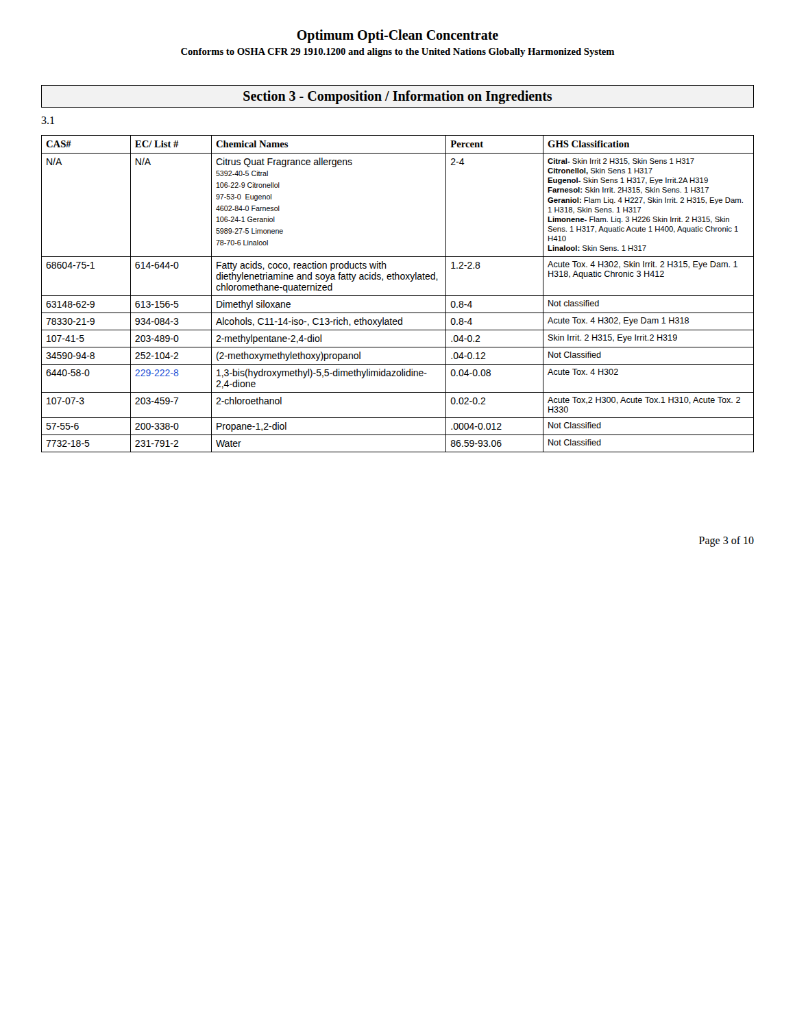Optimum Opti-Clean Concentrate
Conforms to OSHA CFR 29 1910.1200 and aligns to the United Nations Globally Harmonized System
Section 3 - Composition / Information on Ingredients
3.1
| CAS# | EC/ List # | Chemical Names | Percent | GHS Classification |
| --- | --- | --- | --- | --- |
| N/A | N/A | Citrus Quat Fragrance allergens 5392-40-5 Citral 106-22-9 Citronellol 97-53-0 Eugenol 4602-84-0 Farnesol 106-24-1 Geraniol 5989-27-5 Limonene 78-70-6 Linalool | 2-4 | Citral- Skin Irrit 2 H315, Skin Sens 1 H317 Citronellol, Skin Sens 1 H317 Eugenol- Skin Sens 1 H317, Eye Irrit.2A H319 Farnesol: Skin Irrit. 2H315, Skin Sens. 1 H317 Geraniol: Flam Liq. 4 H227, Skin Irrit. 2 H315, Eye Dam. 1 H318, Skin Sens. 1 H317 Limonene- Flam. Liq. 3 H226 Skin Irrit. 2 H315, Skin Sens. 1 H317, Aquatic Acute 1 H400, Aquatic Chronic 1 H410 Linalool: Skin Sens. 1 H317 |
| 68604-75-1 | 614-644-0 | Fatty acids, coco, reaction products with diethylenetriamine and soya fatty acids, ethoxylated, chloromethane-quaternized | 1.2-2.8 | Acute Tox. 4 H302, Skin Irrit. 2 H315, Eye Dam. 1 H318, Aquatic Chronic 3 H412 |
| 63148-62-9 | 613-156-5 | Dimethyl siloxane | 0.8-4 | Not classified |
| 78330-21-9 | 934-084-3 | Alcohols, C11-14-iso-, C13-rich, ethoxylated | 0.8-4 | Acute Tox. 4 H302, Eye Dam 1 H318 |
| 107-41-5 | 203-489-0 | 2-methylpentane-2,4-diol | .04-0.2 | Skin Irrit. 2 H315, Eye Irrit.2 H319 |
| 34590-94-8 | 252-104-2 | (2-methoxymethylethoxy)propanol | .04-0.12 | Not Classified |
| 6440-58-0 | 229-222-8 | 1,3-bis(hydroxymethyl)-5,5-dimethylimidazolidine-2,4-dione | 0.04-0.08 | Acute Tox. 4 H302 |
| 107-07-3 | 203-459-7 | 2-chloroethanol | 0.02-0.2 | Acute Tox,2 H300, Acute Tox.1 H310, Acute Tox. 2 H330 |
| 57-55-6 | 200-338-0 | Propane-1,2-diol | .0004-0.012 | Not Classified |
| 7732-18-5 | 231-791-2 | Water | 86.59-93.06 | Not Classified |
Page 3 of 10